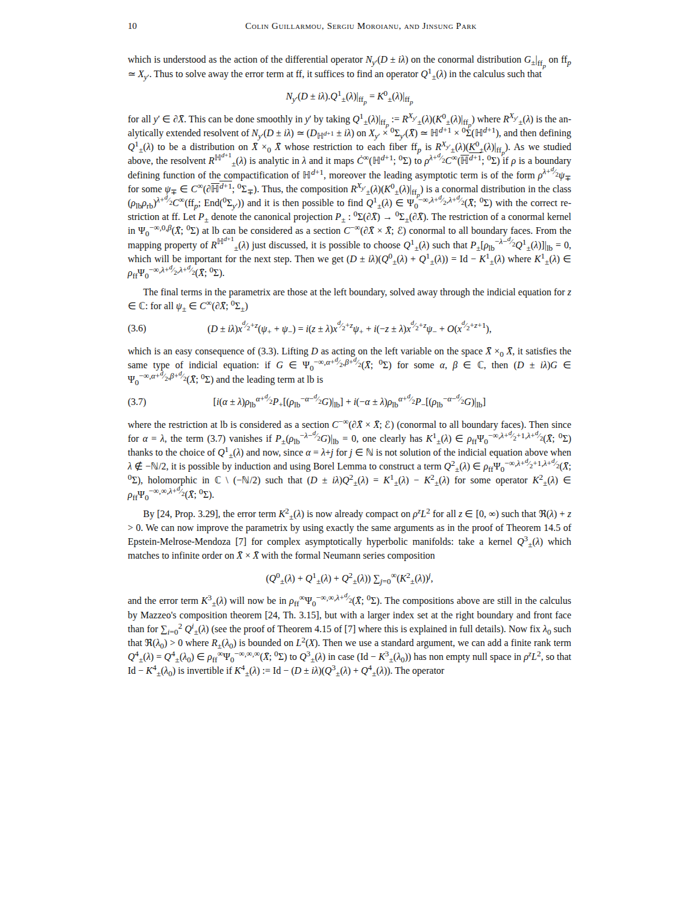10 Colin Guillarmou, Sergiu Moroianu, and Jinsung Park
which is understood as the action of the differential operator Ny′(D ± iλ) on the conormal distribution G±|ffp on ffp ≃ Xy′. Thus to solve away the error term at ff, it suffices to find an operator Q1±(λ) in the calculus such that
Ny′(D ± iλ).Q1±(λ)|ffp = K0±(λ)|ffp
for all y′ ∈ ∂X̄. This can be done smoothly in y′ by taking Q1±(λ)|ffp := RXy′±(λ)(K0±(λ)|ffp) where RXy′±(λ) is the analytically extended resolvent of Ny′(D ± iλ) ≃ (Dℍd+1 ± iλ) on Xy′ × 0Σy′(X̄) ≃ ℍd+1 × 0Σ(ℍd+1), and then defining Q1±(λ) to be a distribution on X̄ ×0 X̄ whose restriction to each fiber ffp is RXy′±(λ)(K0±(λ)|ffp). As we studied above, the resolvent Rℍd+1±(λ) is analytic in λ and it maps Ċ∞(ℍd+1; 0Σ) to ρλ+d⁄2C∞(ℍd+1; 0Σ) if ρ is a boundary defining function of the compactification of ℍd+1, moreover the leading asymptotic term is of the form ρλ+d⁄2ψ∓ for some ψ∓ ∈ C∞(∂ℍd+1; 0Σ∓). Thus, the composition RXy′±(λ)(K0±(λ)|ffp) is a conormal distribution in the class (ρlbρrb)λ+d⁄2C∞(ffp; End(0Σy′)) and it is then possible to find Q1±(λ) ∈ Ψ0−∞,λ+d⁄2,λ+d⁄2(X̄; 0Σ) with the correct restriction at ff. Let P± denote the canonical projection P± : 0Σ(∂X̄) → 0Σ±(∂X̄). The restriction of a conormal kernel in Ψ0−∞,0,β(X̄; 0Σ) at lb can be considered as a section C−∞(∂X̄ × X̄; ℰ) conormal to all boundary faces. From the mapping property of Rℍd+1±(λ) just discussed, it is possible to choose Q1±(λ) such that P±[ρlb−λ−d⁄2Q1±(λ)]|lb = 0, which will be important for the next step. Then we get (D ± iλ)(Q0±(λ) + Q1±(λ)) = Id − K1±(λ) where K1±(λ) ∈ ρffΨ0−∞,λ+d⁄2,λ+d⁄2(X̄; 0Σ).
The final terms in the parametrix are those at the left boundary, solved away through the indicial equation for z ∈ ℂ: for all ψ± ∈ C∞(∂X̄; 0Σ±)
(3.6)(D ± iλ)xd⁄2+z(ψ+ + ψ−) = i(z ± λ)xd⁄2+zψ+ + i(−z ± λ)xd⁄2+zψ− + O(xd⁄2+z+1),
which is an easy consequence of (3.3). Lifting D as acting on the left variable on the space X̄ ×0 X̄, it satisfies the same type of indicial equation: if G ∈ Ψ0−∞,α+d⁄2,β+d⁄2(X̄; 0Σ) for some α, β ∈ ℂ, then (D ± iλ)G ∈ Ψ0−∞,α+d⁄2,β+d⁄2(X̄; 0Σ) and the leading term at lb is
(3.7)[i(α ± λ)ρlbα+d⁄2P+[(ρlb−α−d⁄2G)|lb] + i(−α ± λ)ρlbα+d⁄2P−[(ρlb−α−d⁄2G)|lb]
where the restriction at lb is considered as a section C−∞(∂X̄ × X̄; ℰ) (conormal to all boundary faces). Then since for α = λ, the term (3.7) vanishes if P±(ρlb−λ−d⁄2G)|lb = 0, one clearly has K1±(λ) ∈ ρffΨ0−∞,λ+d⁄2+1,λ+d⁄2(X̄; 0Σ) thanks to the choice of Q1±(λ) and now, since α = λ+j for j ∈ ℕ is not solution of the indicial equation above when λ ∉ −ℕ/2, it is possible by induction and using Borel Lemma to construct a term Q2±(λ) ∈ ρffΨ0−∞,λ+d⁄2+1,λ+d⁄2(X̄; 0Σ), holomorphic in ℂ \ (−ℕ/2) such that (D ± iλ)Q2±(λ) = K1±(λ) − K2±(λ) for some operator K2±(λ) ∈ ρffΨ0−∞,∞,λ+d⁄2(X̄; 0Σ).
By [24, Prop. 3.29], the error term K2±(λ) is now already compact on ρzL2 for all z ∈ [0, ∞) such that ℜ(λ) + z > 0. We can now improve the parametrix by using exactly the same arguments as in the proof of Theorem 14.5 of Epstein-Melrose-Mendoza [7] for complex asymptotically hyperbolic manifolds: take a kernel Q3±(λ) which matches to infinite order on X̄ × X̄ with the formal Neumann series composition
(Q0±(λ) + Q1±(λ) + Q2±(λ)) ∑j=0∞(K2±(λ))j,
and the error term K3±(λ) will now be in ρff∞Ψ0−∞,∞,λ+d⁄2(X̄; 0Σ). The compositions above are still in the calculus by Mazzeo's composition theorem [24, Th. 3.15], but with a larger index set at the right boundary and front face than for ∑i=02 Qi±(λ) (see the proof of Theorem 4.15 of [7] where this is explained in full details). Now fix λ0 such that ℜ(λ0) > 0 where R±(λ0) is bounded on L2(X). Then we use a standard argument, we can add a finite rank term Q4±(λ) = Q4±(λ0) ∈ ρff∞Ψ0−∞,∞,∞(X̄; 0Σ) to Q3±(λ) in case (Id − K3±(λ0)) has non empty null space in ρzL2, so that Id − K4±(λ0) is invertible if K4±(λ) := Id − (D ± iλ)(Q3±(λ) + Q4±(λ)). The operator